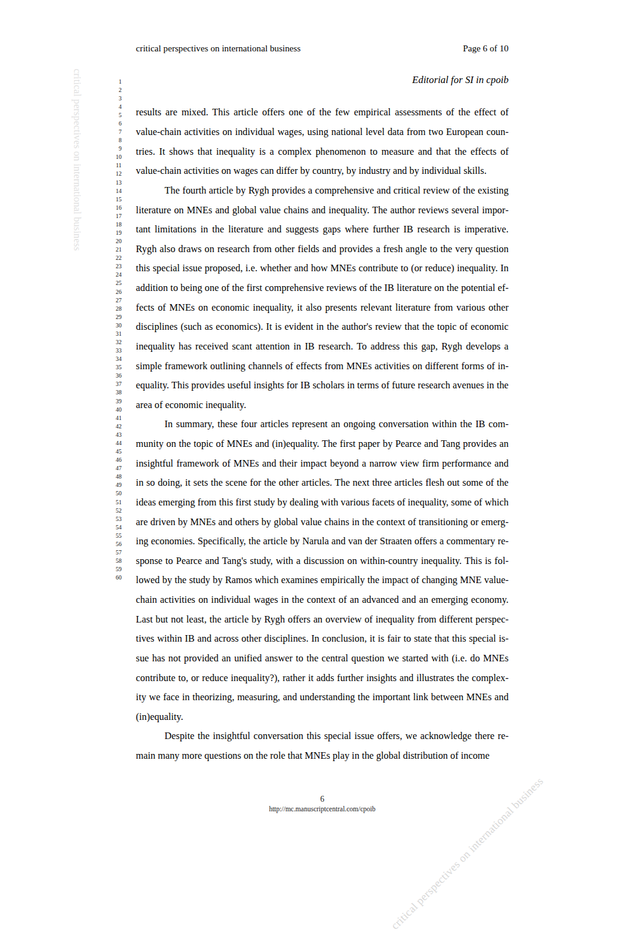critical perspectives on international business
critical perspectives on international business
critical perspectives on international business Page 6 of 10
Editorial for SI in cpoib
12345678910 11121314151617181920 21222324252627282930 31323334353637383940 41424344454647484950 51525354555657585960
results are mixed. This article offers one of the few empirical assessments of the effect of value-chain activities on individual wages, using national level data from two European countries. It shows that inequality is a complex phenomenon to measure and that the effects of value-chain activities on wages can differ by country, by industry and by individual skills.
The fourth article by Rygh provides a comprehensive and critical review of the existing literature on MNEs and global value chains and inequality. The author reviews several important limitations in the literature and suggests gaps where further IB research is imperative. Rygh also draws on research from other fields and provides a fresh angle to the very question this special issue proposed, i.e. whether and how MNEs contribute to (or reduce) inequality. In addition to being one of the first comprehensive reviews of the IB literature on the potential effects of MNEs on economic inequality, it also presents relevant literature from various other disciplines (such as economics). It is evident in the author's review that the topic of economic inequality has received scant attention in IB research. To address this gap, Rygh develops a simple framework outlining channels of effects from MNEs activities on different forms of inequality. This provides useful insights for IB scholars in terms of future research avenues in the area of economic inequality.
In summary, these four articles represent an ongoing conversation within the IB community on the topic of MNEs and (in)equality. The first paper by Pearce and Tang provides an insightful framework of MNEs and their impact beyond a narrow view firm performance and in so doing, it sets the scene for the other articles. The next three articles flesh out some of the ideas emerging from this first study by dealing with various facets of inequality, some of which are driven by MNEs and others by global value chains in the context of transitioning or emerging economies. Specifically, the article by Narula and van der Straaten offers a commentary response to Pearce and Tang's study, with a discussion on within-country inequality. This is followed by the study by Ramos which examines empirically the impact of changing MNE value-chain activities on individual wages in the context of an advanced and an emerging economy. Last but not least, the article by Rygh offers an overview of inequality from different perspectives within IB and across other disciplines. In conclusion, it is fair to state that this special issue has not provided an unified answer to the central question we started with (i.e. do MNEs contribute to, or reduce inequality?), rather it adds further insights and illustrates the complexity we face in theorizing, measuring, and understanding the important link between MNEs and (in)equality.
Despite the insightful conversation this special issue offers, we acknowledge there remain many more questions on the role that MNEs play in the global distribution of income
6 http://mc.manuscriptcentral.com/cpoib